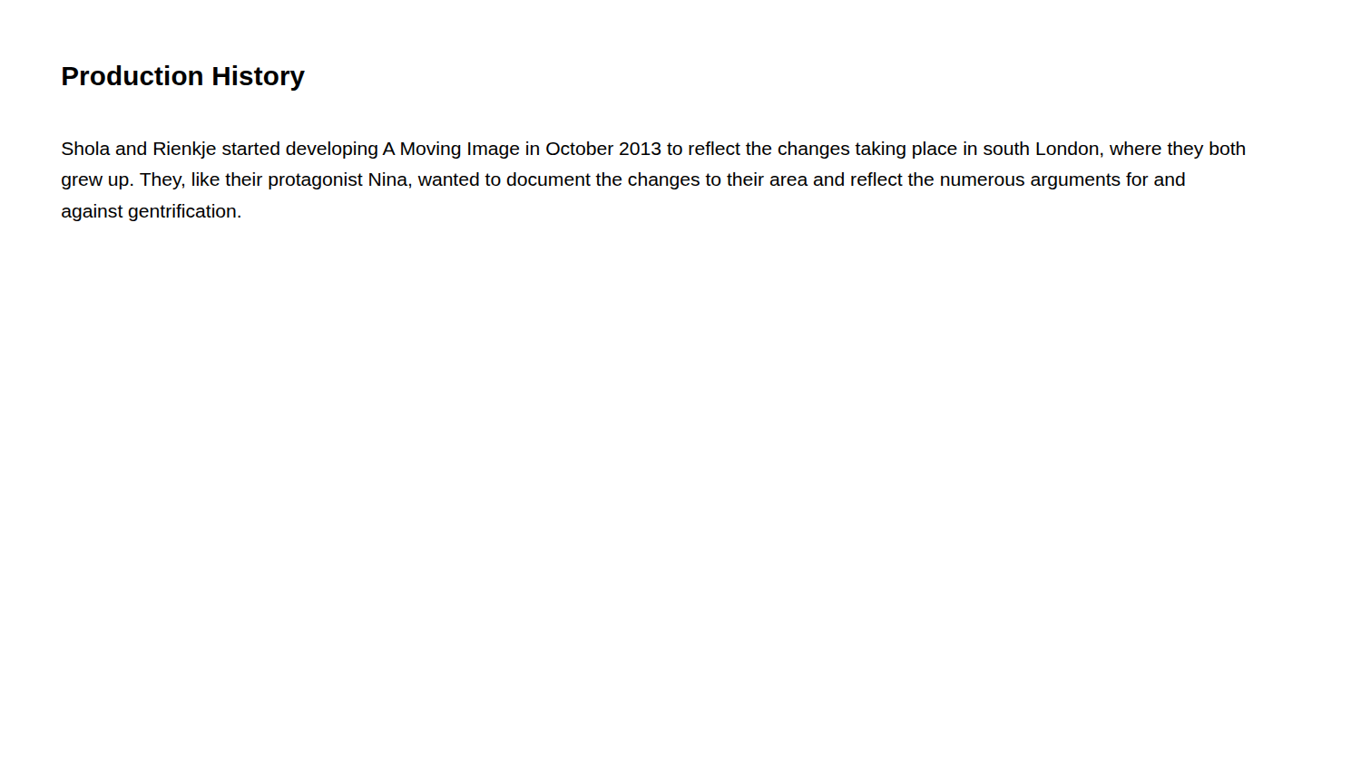Production History
Shola and Rienkje started developing A Moving Image in October 2013 to reflect the changes taking place in south London, where they both grew up. They, like their protagonist Nina, wanted to document the changes to their area and reflect the numerous arguments for and against gentrification.